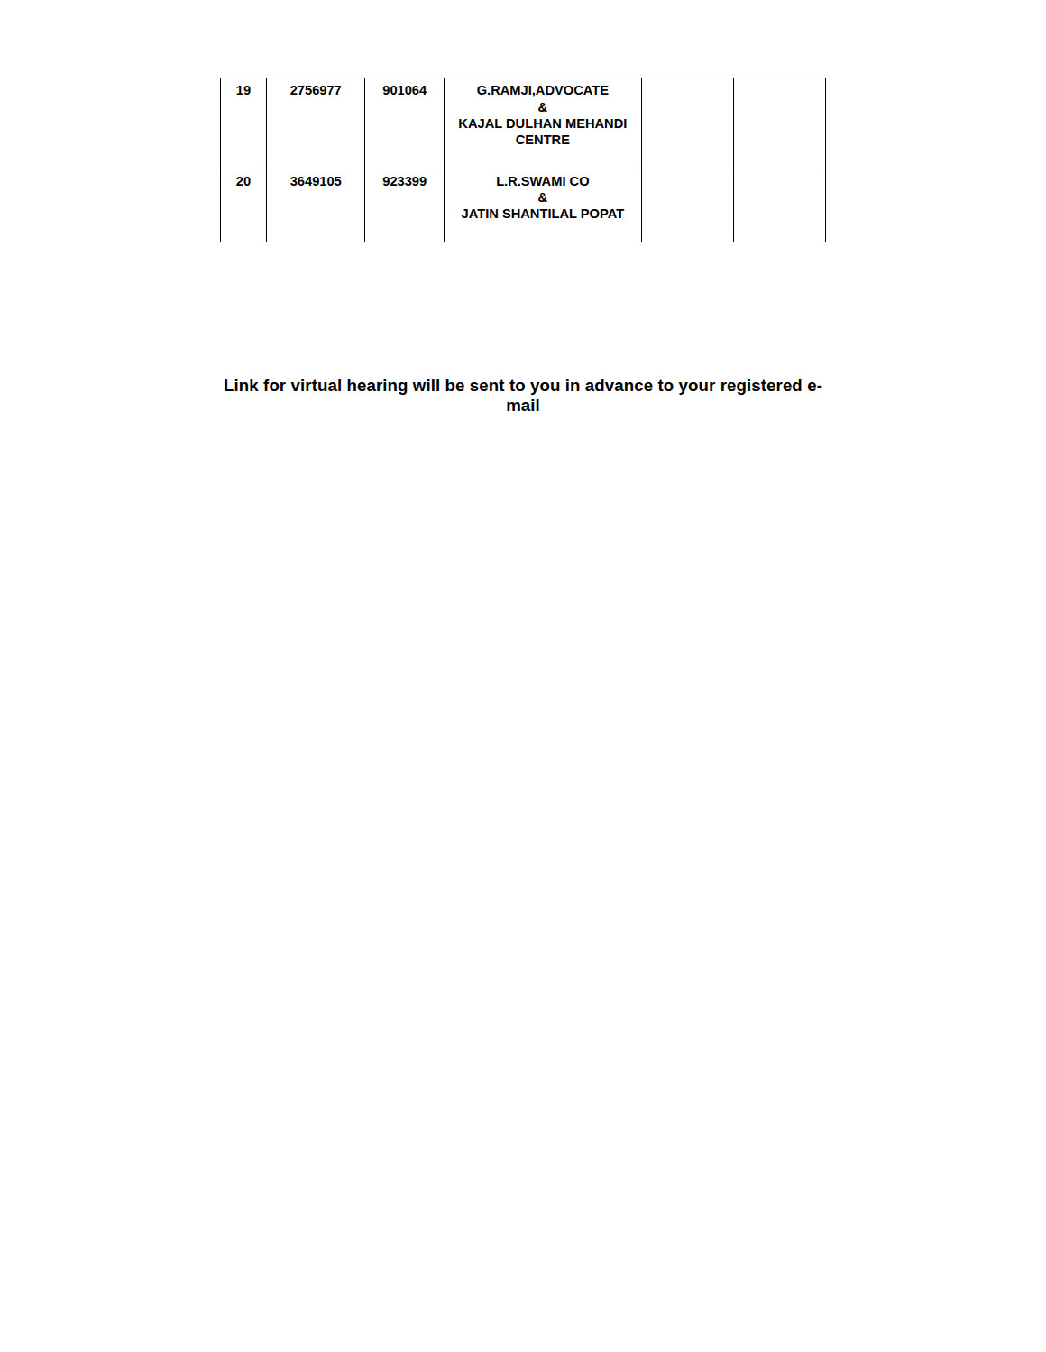| 19 | 2756977 | 901064 | G.RAMJI,ADVOCATE & KAJAL DULHAN MEHANDI CENTRE | | |
| 20 | 3649105 | 923399 | L.R.SWAMI CO & JATIN SHANTILAL POPAT | | |
Link for virtual hearing will be sent to you in advance to your registered e-mail